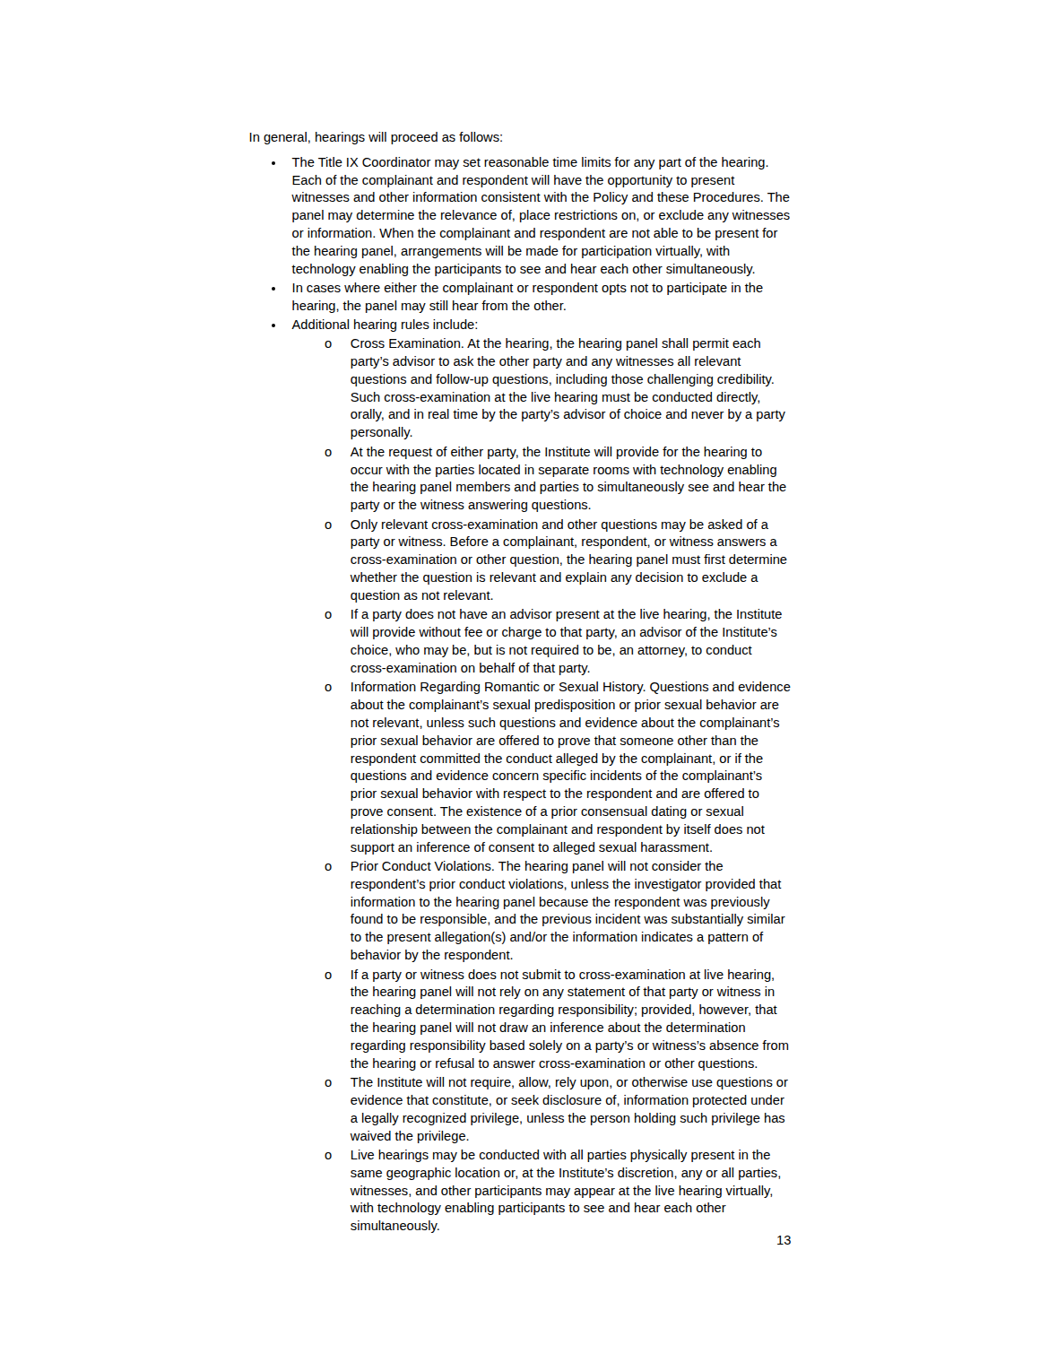In general, hearings will proceed as follows:
The Title IX Coordinator may set reasonable time limits for any part of the hearing. Each of the complainant and respondent will have the opportunity to present witnesses and other information consistent with the Policy and these Procedures. The panel may determine the relevance of, place restrictions on, or exclude any witnesses or information. When the complainant and respondent are not able to be present for the hearing panel, arrangements will be made for participation virtually, with technology enabling the participants to see and hear each other simultaneously.
In cases where either the complainant or respondent opts not to participate in the hearing, the panel may still hear from the other.
Additional hearing rules include:
Cross Examination. At the hearing, the hearing panel shall permit each party’s advisor to ask the other party and any witnesses all relevant questions and follow-up questions, including those challenging credibility. Such cross-examination at the live hearing must be conducted directly, orally, and in real time by the party’s advisor of choice and never by a party personally.
At the request of either party, the Institute will provide for the hearing to occur with the parties located in separate rooms with technology enabling the hearing panel members and parties to simultaneously see and hear the party or the witness answering questions.
Only relevant cross-examination and other questions may be asked of a party or witness. Before a complainant, respondent, or witness answers a cross-examination or other question, the hearing panel must first determine whether the question is relevant and explain any decision to exclude a question as not relevant.
If a party does not have an advisor present at the live hearing, the Institute will provide without fee or charge to that party, an advisor of the Institute’s choice, who may be, but is not required to be, an attorney, to conduct cross-examination on behalf of that party.
Information Regarding Romantic or Sexual History. Questions and evidence about the complainant’s sexual predisposition or prior sexual behavior are not relevant, unless such questions and evidence about the complainant’s prior sexual behavior are offered to prove that someone other than the respondent committed the conduct alleged by the complainant, or if the questions and evidence concern specific incidents of the complainant’s prior sexual behavior with respect to the respondent and are offered to prove consent. The existence of a prior consensual dating or sexual relationship between the complainant and respondent by itself does not support an inference of consent to alleged sexual harassment.
Prior Conduct Violations. The hearing panel will not consider the respondent’s prior conduct violations, unless the investigator provided that information to the hearing panel because the respondent was previously found to be responsible, and the previous incident was substantially similar to the present allegation(s) and/or the information indicates a pattern of behavior by the respondent.
If a party or witness does not submit to cross-examination at live hearing, the hearing panel will not rely on any statement of that party or witness in reaching a determination regarding responsibility; provided, however, that the hearing panel will not draw an inference about the determination regarding responsibility based solely on a party’s or witness’s absence from the hearing or refusal to answer cross-examination or other questions.
The Institute will not require, allow, rely upon, or otherwise use questions or evidence that constitute, or seek disclosure of, information protected under a legally recognized privilege, unless the person holding such privilege has waived the privilege.
Live hearings may be conducted with all parties physically present in the same geographic location or, at the Institute’s discretion, any or all parties, witnesses, and other participants may appear at the live hearing virtually, with technology enabling participants to see and hear each other simultaneously.
13